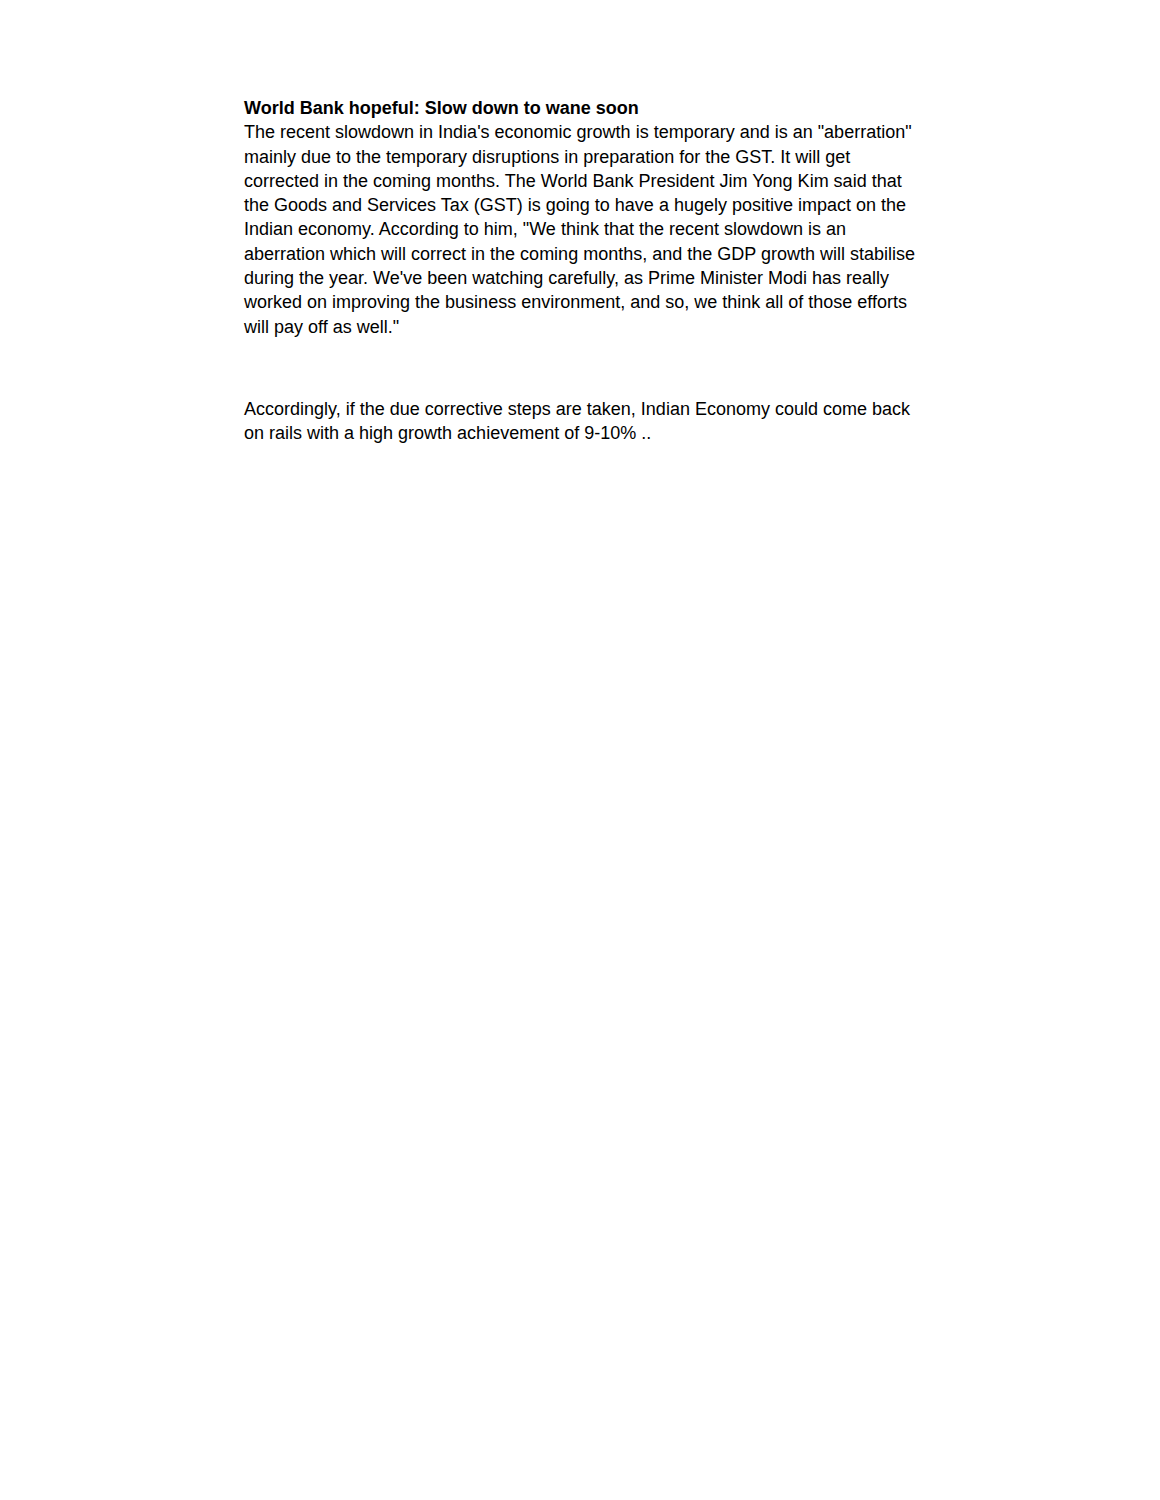World Bank hopeful: Slow down to wane soon
The recent slowdown in India's economic growth is temporary and is an "aberration" mainly due to the temporary disruptions in preparation for the GST. It will get corrected in the coming months. The World Bank President Jim Yong Kim said that the Goods and Services Tax (GST) is going to have a hugely positive impact on the Indian economy. According to him, "We think that the recent slowdown is an aberration which will correct in the coming months, and the GDP growth will stabilise during the year. We've been watching carefully, as Prime Minister Modi has really worked on improving the business environment, and so, we think all of those efforts will pay off as well."
Accordingly, if the due corrective steps are taken, Indian Economy could come back on rails with a high growth achievement of 9-10% ..